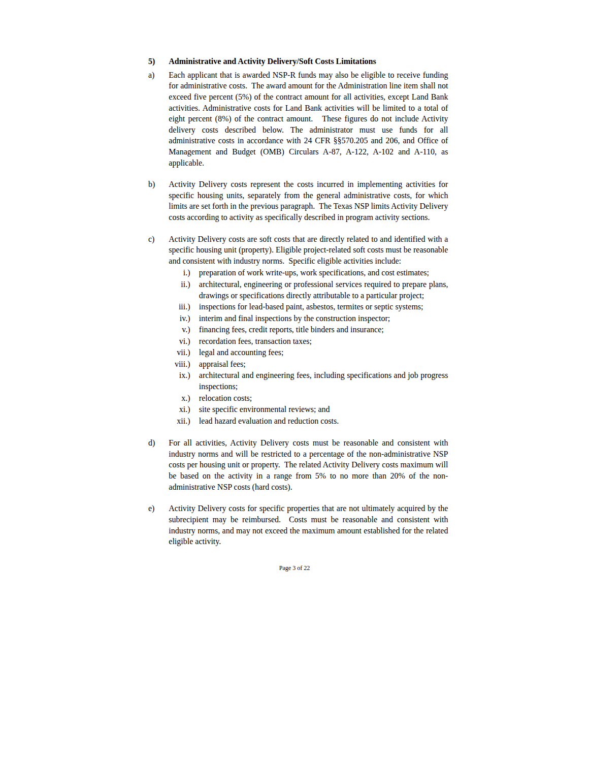5)
Administrative and Activity Delivery/Soft Costs Limitations
a)
Each applicant that is awarded NSP-R funds may also be eligible to receive funding for administrative costs. The award amount for the Administration line item shall not exceed five percent (5%) of the contract amount for all activities, except Land Bank activities. Administrative costs for Land Bank activities will be limited to a total of eight percent (8%) of the contract amount. These figures do not include Activity delivery costs described below. The administrator must use funds for all administrative costs in accordance with 24 CFR §§570.205 and 206, and Office of Management and Budget (OMB) Circulars A-87, A-122, A-102 and A-110, as applicable.
b)
Activity Delivery costs represent the costs incurred in implementing activities for specific housing units, separately from the general administrative costs, for which limits are set forth in the previous paragraph. The Texas NSP limits Activity Delivery costs according to activity as specifically described in program activity sections.
c)
Activity Delivery costs are soft costs that are directly related to and identified with a specific housing unit (property). Eligible project-related soft costs must be reasonable and consistent with industry norms. Specific eligible activities include:
i.) preparation of work write-ups, work specifications, and cost estimates;
ii.) architectural, engineering or professional services required to prepare plans, drawings or specifications directly attributable to a particular project;
iii.) inspections for lead-based paint, asbestos, termites or septic systems;
iv.) interim and final inspections by the construction inspector;
v.) financing fees, credit reports, title binders and insurance;
vi.) recordation fees, transaction taxes;
vii.) legal and accounting fees;
viii.) appraisal fees;
ix.) architectural and engineering fees, including specifications and job progress inspections;
x.) relocation costs;
xi.) site specific environmental reviews; and
xii.) lead hazard evaluation and reduction costs.
d)
For all activities, Activity Delivery costs must be reasonable and consistent with industry norms and will be restricted to a percentage of the non-administrative NSP costs per housing unit or property. The related Activity Delivery costs maximum will be based on the activity in a range from 5% to no more than 20% of the non-administrative NSP costs (hard costs).
e)
Activity Delivery costs for specific properties that are not ultimately acquired by the subrecipient may be reimbursed. Costs must be reasonable and consistent with industry norms, and may not exceed the maximum amount established for the related eligible activity.
Page 3 of 22